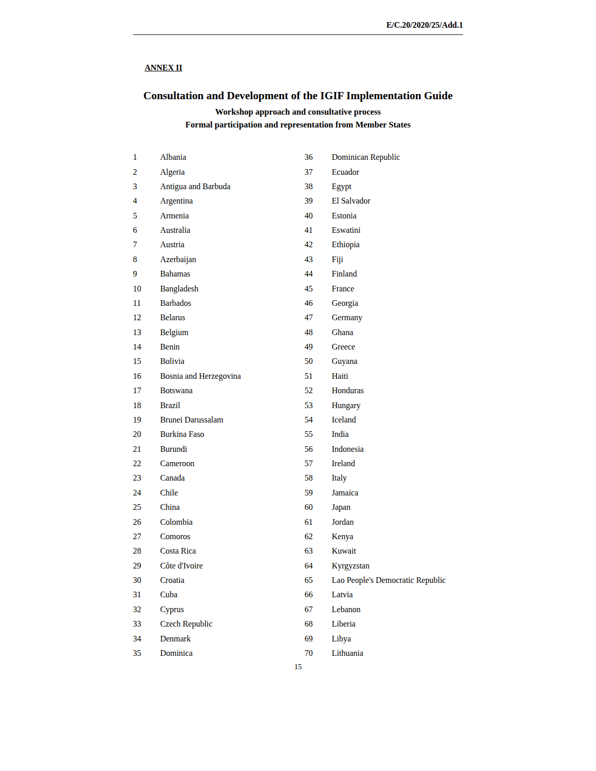E/C.20/2020/25/Add.1
ANNEX II
Consultation and Development of the IGIF Implementation Guide
Workshop approach and consultative process
Formal participation and representation from Member States
| 1 | Albania |
| 2 | Algeria |
| 3 | Antigua and Barbuda |
| 4 | Argentina |
| 5 | Armenia |
| 6 | Australia |
| 7 | Austria |
| 8 | Azerbaijan |
| 9 | Bahamas |
| 10 | Bangladesh |
| 11 | Barbados |
| 12 | Belarus |
| 13 | Belgium |
| 14 | Benin |
| 15 | Bolivia |
| 16 | Bosnia and Herzegovina |
| 17 | Botswana |
| 18 | Brazil |
| 19 | Brunei Darussalam |
| 20 | Burkina Faso |
| 21 | Burundi |
| 22 | Cameroon |
| 23 | Canada |
| 24 | Chile |
| 25 | China |
| 26 | Colombia |
| 27 | Comoros |
| 28 | Costa Rica |
| 29 | Côte d'Ivoire |
| 30 | Croatia |
| 31 | Cuba |
| 32 | Cyprus |
| 33 | Czech Republic |
| 34 | Denmark |
| 35 | Dominica |
| 36 | Dominican Republic |
| 37 | Ecuador |
| 38 | Egypt |
| 39 | El Salvador |
| 40 | Estonia |
| 41 | Eswatini |
| 42 | Ethiopia |
| 43 | Fiji |
| 44 | Finland |
| 45 | France |
| 46 | Georgia |
| 47 | Germany |
| 48 | Ghana |
| 49 | Greece |
| 50 | Guyana |
| 51 | Haiti |
| 52 | Honduras |
| 53 | Hungary |
| 54 | Iceland |
| 55 | India |
| 56 | Indonesia |
| 57 | Ireland |
| 58 | Italy |
| 59 | Jamaica |
| 60 | Japan |
| 61 | Jordan |
| 62 | Kenya |
| 63 | Kuwait |
| 64 | Kyrgyzstan |
| 65 | Lao People's Democratic Republic |
| 66 | Latvia |
| 67 | Lebanon |
| 68 | Liberia |
| 69 | Libya |
| 70 | Lithuania |
15